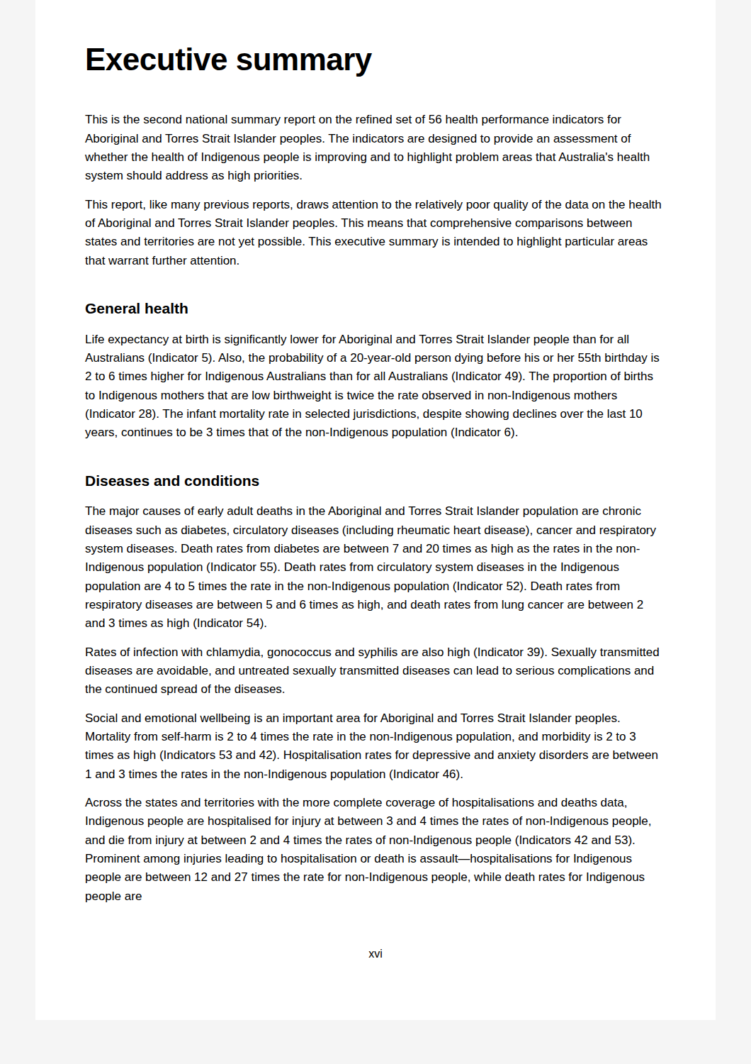Executive summary
This is the second national summary report on the refined set of 56 health performance indicators for Aboriginal and Torres Strait Islander peoples. The indicators are designed to provide an assessment of whether the health of Indigenous people is improving and to highlight problem areas that Australia's health system should address as high priorities.
This report, like many previous reports, draws attention to the relatively poor quality of the data on the health of Aboriginal and Torres Strait Islander peoples. This means that comprehensive comparisons between states and territories are not yet possible. This executive summary is intended to highlight particular areas that warrant further attention.
General health
Life expectancy at birth is significantly lower for Aboriginal and Torres Strait Islander people than for all Australians (Indicator 5). Also, the probability of a 20-year-old person dying before his or her 55th birthday is 2 to 6 times higher for Indigenous Australians than for all Australians (Indicator 49). The proportion of births to Indigenous mothers that are low birthweight is twice the rate observed in non-Indigenous mothers (Indicator 28). The infant mortality rate in selected jurisdictions, despite showing declines over the last 10 years, continues to be 3 times that of the non-Indigenous population (Indicator 6).
Diseases and conditions
The major causes of early adult deaths in the Aboriginal and Torres Strait Islander population are chronic diseases such as diabetes, circulatory diseases (including rheumatic heart disease), cancer and respiratory system diseases. Death rates from diabetes are between 7 and 20 times as high as the rates in the non-Indigenous population (Indicator 55). Death rates from circulatory system diseases in the Indigenous population are 4 to 5 times the rate in the non-Indigenous population (Indicator 52). Death rates from respiratory diseases are between 5 and 6 times as high, and death rates from lung cancer are between 2 and 3 times as high (Indicator 54).
Rates of infection with chlamydia, gonococcus and syphilis are also high (Indicator 39). Sexually transmitted diseases are avoidable, and untreated sexually transmitted diseases can lead to serious complications and the continued spread of the diseases.
Social and emotional wellbeing is an important area for Aboriginal and Torres Strait Islander peoples. Mortality from self-harm is 2 to 4 times the rate in the non-Indigenous population, and morbidity is 2 to 3 times as high (Indicators 53 and 42). Hospitalisation rates for depressive and anxiety disorders are between 1 and 3 times the rates in the non-Indigenous population (Indicator 46).
Across the states and territories with the more complete coverage of hospitalisations and deaths data, Indigenous people are hospitalised for injury at between 3 and 4 times the rates of non-Indigenous people, and die from injury at between 2 and 4 times the rates of non-Indigenous people (Indicators 42 and 53). Prominent among injuries leading to hospitalisation or death is assault—hospitalisations for Indigenous people are between 12 and 27 times the rate for non-Indigenous people, while death rates for Indigenous people are
xvi